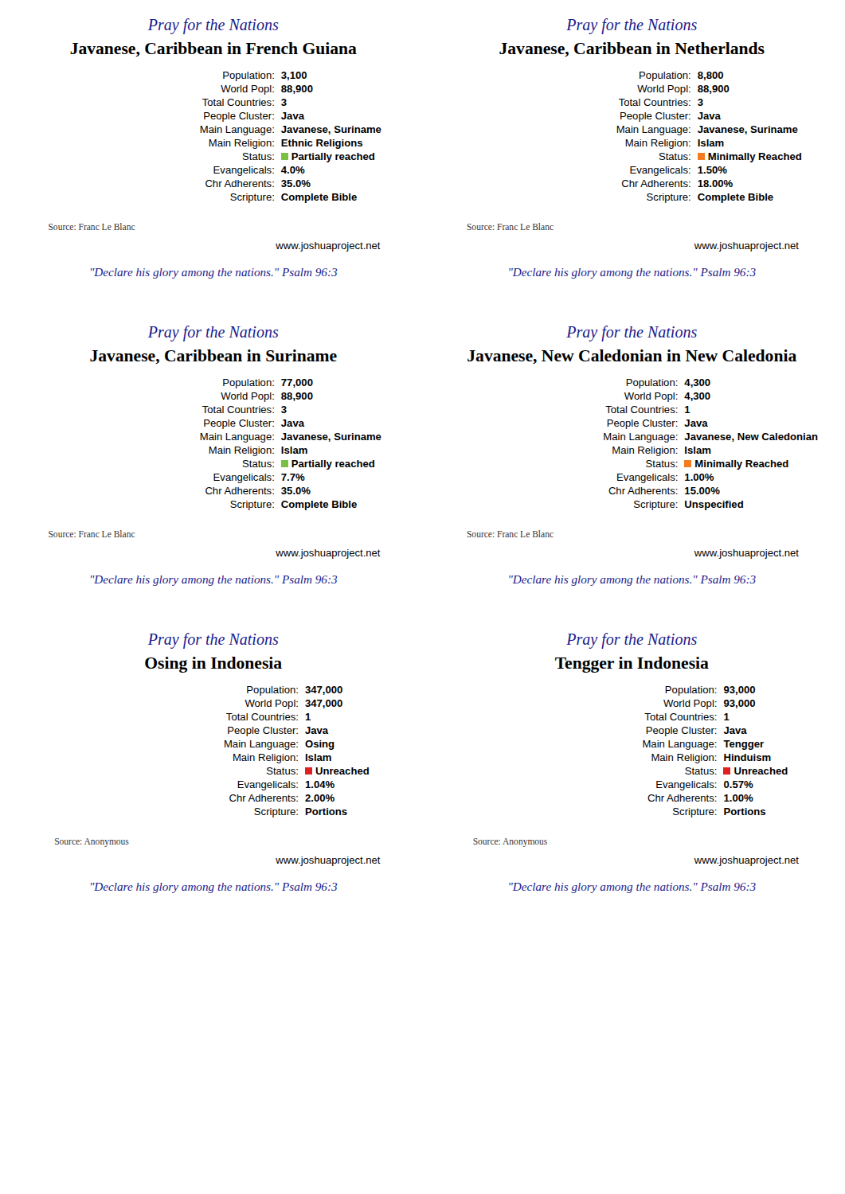Pray for the Nations
Javanese, Caribbean in French Guiana
Source: Franc Le Blanc
| Population: | 3,100 |
| World Popl: | 88,900 |
| Total Countries: | 3 |
| People Cluster: | Java |
| Main Language: | Javanese, Suriname |
| Main Religion: | Ethnic Religions |
| Status: | Partially reached |
| Evangelicals: | 4.0% |
| Chr Adherents: | 35.0% |
| Scripture: | Complete Bible |
www.joshuaproject.net
"Declare his glory among the nations." Psalm 96:3
Pray for the Nations
Javanese, Caribbean in Netherlands
Source: Franc Le Blanc
| Population: | 8,800 |
| World Popl: | 88,900 |
| Total Countries: | 3 |
| People Cluster: | Java |
| Main Language: | Javanese, Suriname |
| Main Religion: | Islam |
| Status: | Minimally Reached |
| Evangelicals: | 1.50% |
| Chr Adherents: | 18.00% |
| Scripture: | Complete Bible |
www.joshuaproject.net
"Declare his glory among the nations." Psalm 96:3
Pray for the Nations
Javanese, Caribbean in Suriname
Source: Franc Le Blanc
| Population: | 77,000 |
| World Popl: | 88,900 |
| Total Countries: | 3 |
| People Cluster: | Java |
| Main Language: | Javanese, Suriname |
| Main Religion: | Islam |
| Status: | Partially reached |
| Evangelicals: | 7.7% |
| Chr Adherents: | 35.0% |
| Scripture: | Complete Bible |
www.joshuaproject.net
"Declare his glory among the nations." Psalm 96:3
Pray for the Nations
Javanese, New Caledonian in New Caledonia
Source: Franc Le Blanc
| Population: | 4,300 |
| World Popl: | 4,300 |
| Total Countries: | 1 |
| People Cluster: | Java |
| Main Language: | Javanese, New Caledonian |
| Main Religion: | Islam |
| Status: | Minimally Reached |
| Evangelicals: | 1.00% |
| Chr Adherents: | 15.00% |
| Scripture: | Unspecified |
www.joshuaproject.net
"Declare his glory among the nations." Psalm 96:3
Pray for the Nations
Osing in Indonesia
Source: Anonymous
| Population: | 347,000 |
| World Popl: | 347,000 |
| Total Countries: | 1 |
| People Cluster: | Java |
| Main Language: | Osing |
| Main Religion: | Islam |
| Status: | Unreached |
| Evangelicals: | 1.04% |
| Chr Adherents: | 2.00% |
| Scripture: | Portions |
www.joshuaproject.net
"Declare his glory among the nations." Psalm 96:3
Pray for the Nations
Tengger in Indonesia
Source: Anonymous
| Population: | 93,000 |
| World Popl: | 93,000 |
| Total Countries: | 1 |
| People Cluster: | Java |
| Main Language: | Tengger |
| Main Religion: | Hinduism |
| Status: | Unreached |
| Evangelicals: | 0.57% |
| Chr Adherents: | 1.00% |
| Scripture: | Portions |
www.joshuaproject.net
"Declare his glory among the nations." Psalm 96:3